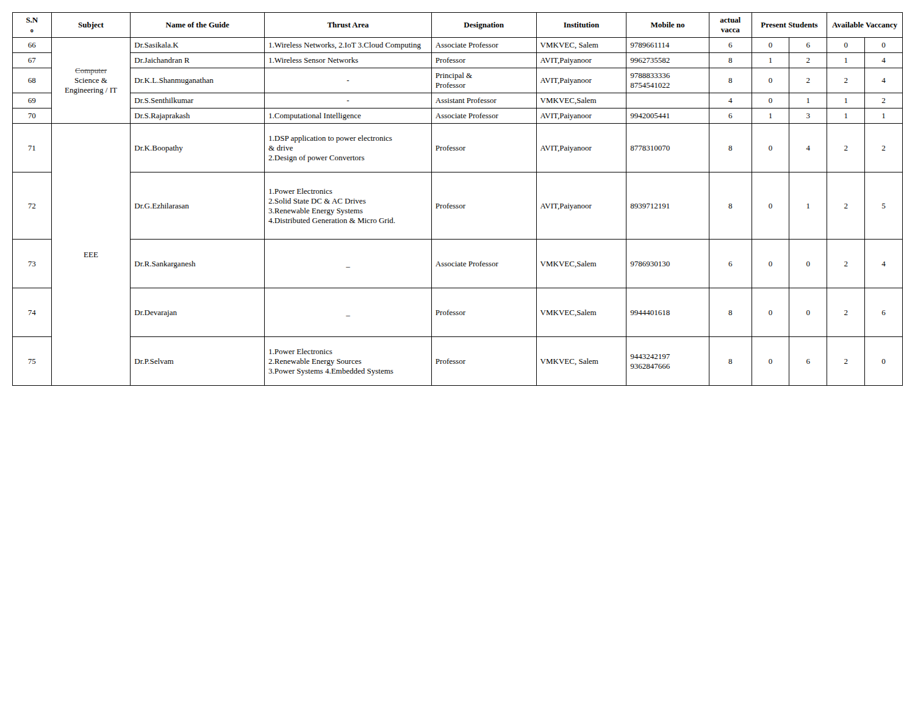| S.N o | Subject | Name of the Guide | Thrust Area | Designation | Institution | Mobile no | actual vacca | Present Students | Available Vaccancy |
| --- | --- | --- | --- | --- | --- | --- | --- | --- | --- |
| 66 | Computer Science & Engineering / IT | Dr.Sasikala.K | 1.Wireless Networks, 2.IoT 3.Cloud Computing | Associate Professor | VMKVEC, Salem | 9789661114 | 6 | 0 | 6 | 0 | 0 |
| 67 | Dr.Jaichandran R | 1.Wireless Sensor Networks | Professor | AVIT,Paiyanoor | 9962735582 | 8 | 1 | 2 | 1 | 4 |
| 68 | Dr.K.L.Shanmuganathan | - | Principal & Professor | AVIT,Paiyanoor | 9788833336 8754541022 | 8 | 0 | 2 | 2 | 4 |
| 69 | Dr.S.Senthilkumar | - | Assistant Professor | VMKVEC,Salem | | 4 | 0 | 1 | 1 | 2 |
| 70 | Dr.S.Rajaprakash | 1.Computational Intelligence | Associate Professor | AVIT,Paiyanoor | 9942005441 | 6 | 1 | 3 | 1 | 1 |
| 71 | EEE | Dr.K.Boopathy | 1.DSP application to power electronics & drive 2.Design of power Convertors | Professor | AVIT,Paiyanoor | 8778310070 | 8 | 0 | 4 | 2 | 2 |
| 72 | Dr.G.Ezhilarasan | 1.Power Electronics 2.Solid State DC & AC Drives 3.Renewable Energy Systems 4.Distributed Generation & Micro Grid. | Professor | AVIT,Paiyanoor | 8939712191 | 8 | 0 | 1 | 2 | 5 |
| 73 | Dr.R.Sankarganesh | _ | Associate Professor | VMKVEC,Salem | 9786930130 | 6 | 0 | 0 | 2 | 4 |
| 74 | Dr.Devarajan | _ | Professor | VMKVEC,Salem | 9944401618 | 8 | 0 | 0 | 2 | 6 |
| 75 | Dr.P.Selvam | 1.Power Electronics 2.Renewable Energy Sources 3.Power Systems 4.Embedded Systems | Professor | VMKVEC, Salem | 9443242197 9362847666 | 8 | 0 | 6 | 2 | 0 |